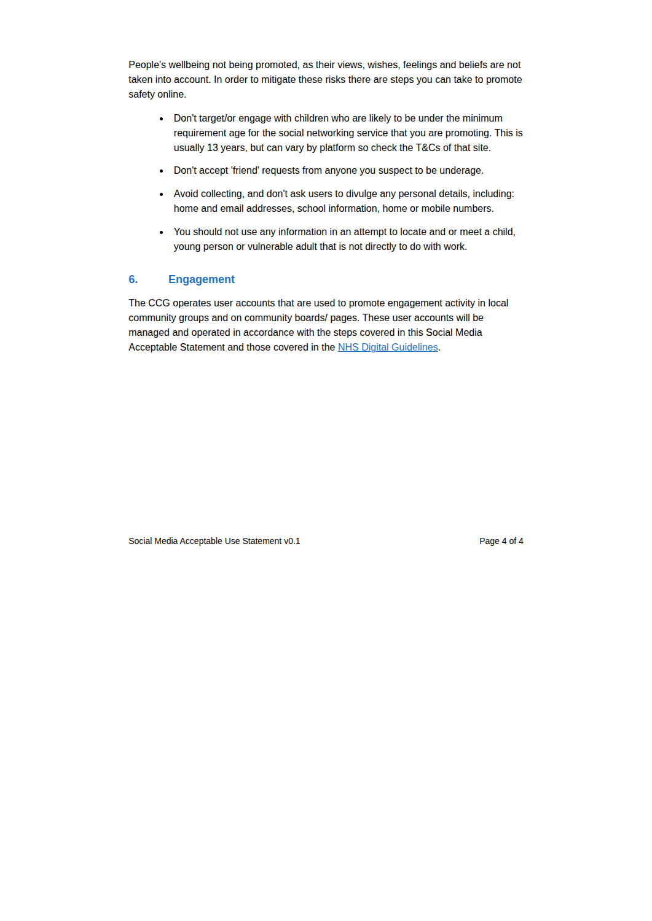People's wellbeing not being promoted, as their views, wishes, feelings and beliefs are not taken into account. In order to mitigate these risks there are steps you can take to promote safety online.
Don't target/or engage with children who are likely to be under the minimum requirement age for the social networking service that you are promoting. This is usually 13 years, but can vary by platform so check the T&Cs of that site.
Don't accept 'friend' requests from anyone you suspect to be underage.
Avoid collecting, and don't ask users to divulge any personal details, including: home and email addresses, school information, home or mobile numbers.
You should not use any information in an attempt to locate and or meet a child, young person or vulnerable adult that is not directly to do with work.
6. Engagement
The CCG operates user accounts that are used to promote engagement activity in local community groups and on community boards/ pages. These user accounts will be managed and operated in accordance with the steps covered in this Social Media Acceptable Statement and those covered in the NHS Digital Guidelines.
Social Media Acceptable Use Statement v0.1 Page 4 of 4